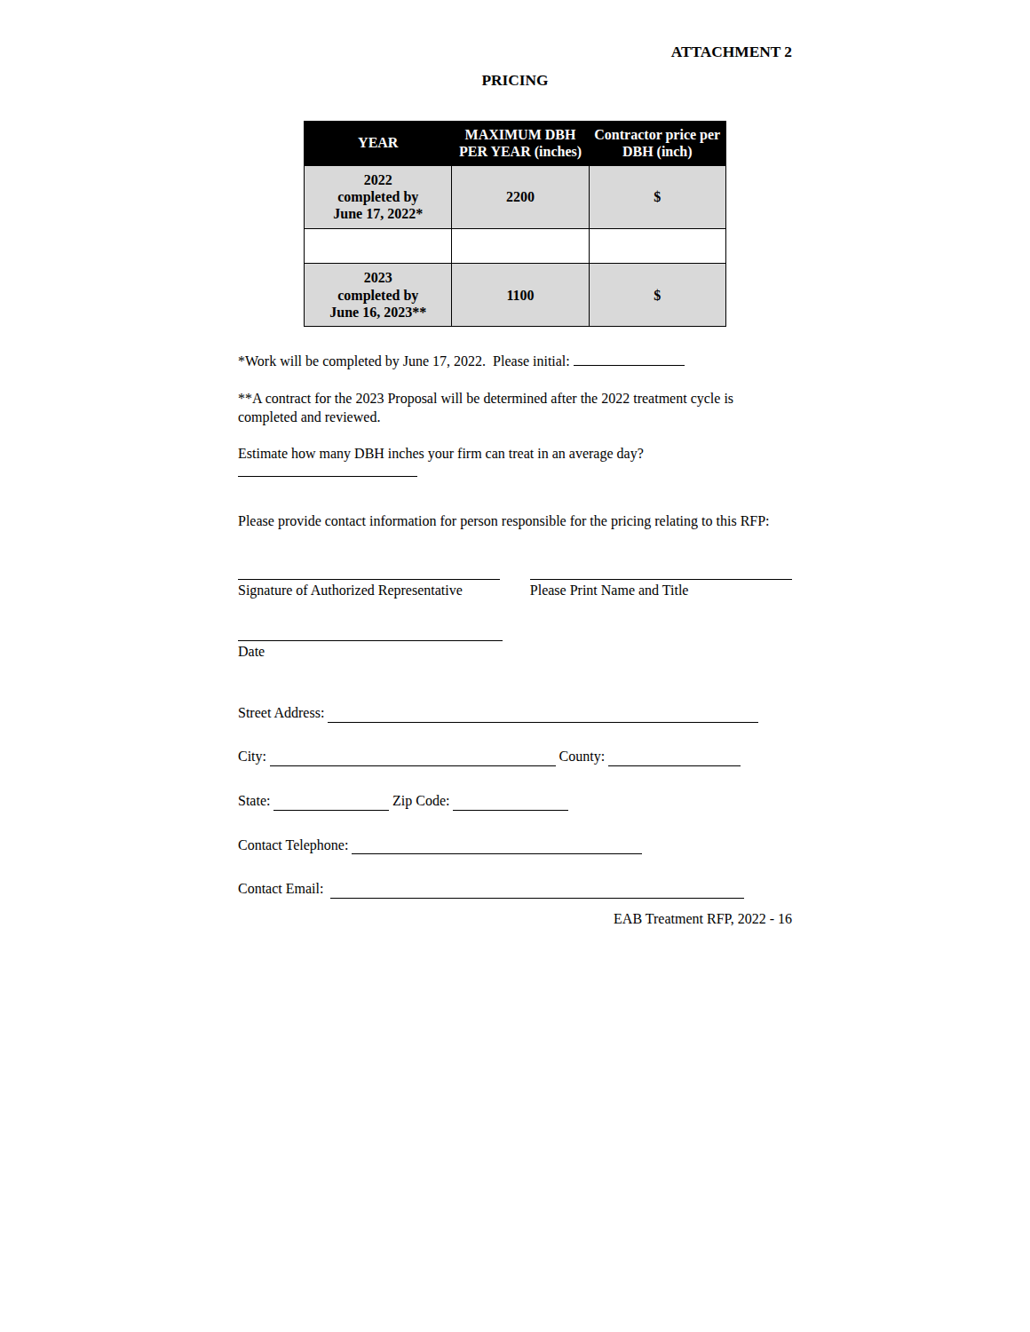ATTACHMENT 2
PRICING
| YEAR | MAXIMUM DBH PER YEAR (inches) | Contractor price per DBH (inch) |
| --- | --- | --- |
| 2022 completed by June 17, 2022* | 2200 | $ |
| 2023 completed by June 16, 2023** | 1100 | $ |
*Work will be completed by June 17, 2022. Please initial:
**A contract for the 2023 Proposal will be determined after the 2022 treatment cycle is completed and reviewed.
Estimate how many DBH inches your firm can treat in an average day?
Please provide contact information for person responsible for the pricing relating to this RFP:
Signature of Authorized Representative
Please Print Name and Title
Date
Street Address:
City: County:
State: Zip Code:
Contact Telephone:
Contact Email:
EAB Treatment RFP, 2022 - 16